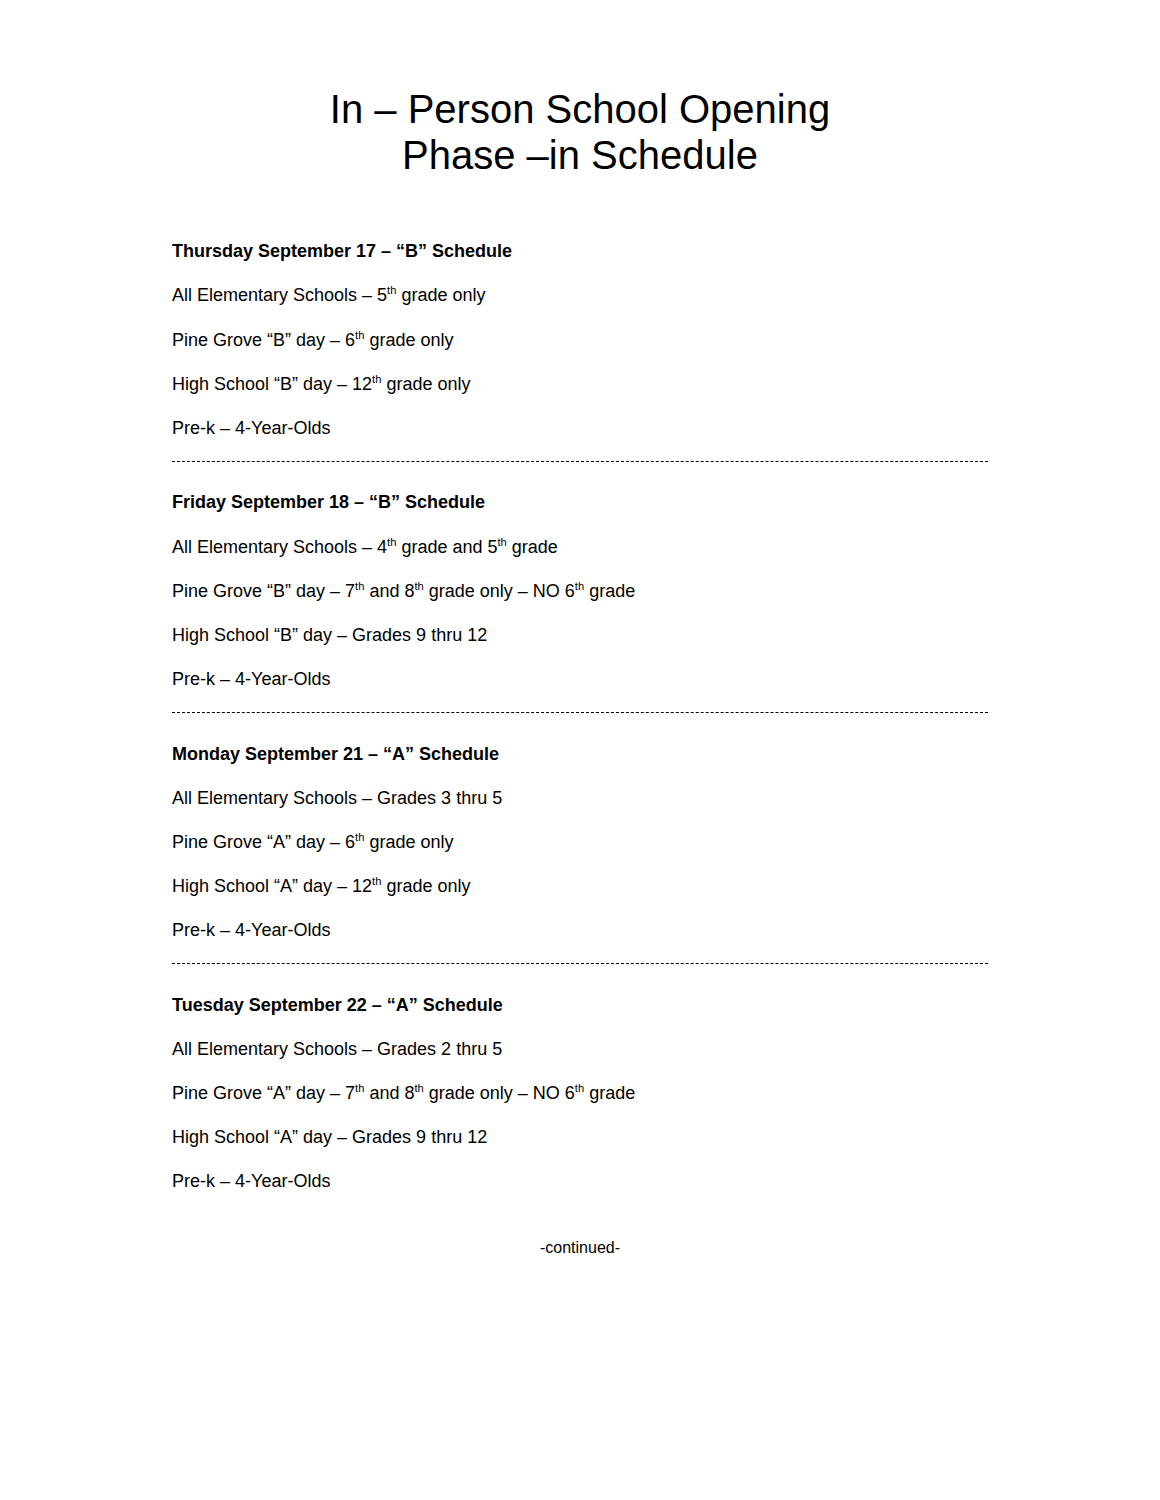In – Person School Opening
Phase –in Schedule
Thursday September 17 – “B” Schedule
All Elementary Schools – 5th grade only
Pine Grove “B” day – 6th grade only
High School “B” day – 12th grade only
Pre-k – 4-Year-Olds
Friday September 18 – “B” Schedule
All Elementary Schools – 4th grade and 5th grade
Pine Grove “B” day – 7th and 8th grade only – NO 6th grade
High School “B” day – Grades 9 thru 12
Pre-k – 4-Year-Olds
Monday September 21 – “A” Schedule
All Elementary Schools – Grades 3 thru 5
Pine Grove “A” day – 6th grade only
High School “A” day – 12th grade only
Pre-k – 4-Year-Olds
Tuesday September 22 – “A” Schedule
All Elementary Schools – Grades 2 thru 5
Pine Grove “A” day – 7th and 8th grade only – NO 6th grade
High School “A” day – Grades 9 thru 12
Pre-k – 4-Year-Olds
-continued-